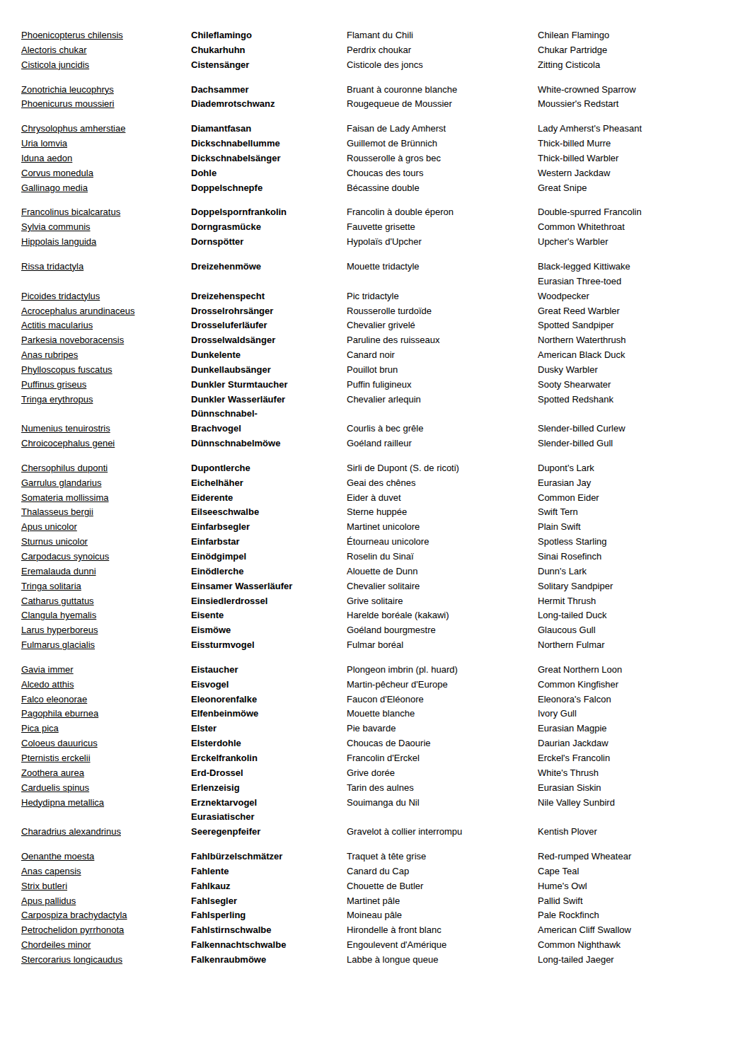| Phoenicopterus chilensis | Chileflamingo | Flamant du Chili | Chilean Flamingo |
| Alectoris chukar | Chukarhuhn | Perdrix choukar | Chukar Partridge |
| Cisticola juncidis | Cistensänger | Cisticole des joncs | Zitting Cisticola |
| Zonotrichia leucophrys | Dachsammer | Bruant à couronne blanche | White-crowned Sparrow |
| Phoenicurus moussieri | Diademrotschwanz | Rougequeue de Moussier | Moussier's Redstart |
| Chrysolophus amherstiae | Diamantfasan | Faisan de Lady Amherst | Lady Amherst's Pheasant |
| Uria lomvia | Dickschnabellumme | Guillemot de Brünnich | Thick-billed Murre |
| Iduna aedon | Dickschnabelsänger | Rousserolle à gros bec | Thick-billed Warbler |
| Corvus monedula | Dohle | Choucas des tours | Western Jackdaw |
| Gallinago media | Doppelschnepfe | Bécassine double | Great Snipe |
| Francolinus bicalcaratus | Doppelspornfrankolin | Francolin à double éperon | Double-spurred Francolin |
| Sylvia communis | Dorngrasmücke | Fauvette grisette | Common Whitethroat |
| Hippolais languida | Dornspötter | Hypolaïs d'Upcher | Upcher's Warbler |
| Rissa tridactyla | Dreizehenmöwe | Mouette tridactyle | Black-legged Kittiwake |
| | | | Eurasian Three-toed |
| Picoides tridactylus | Dreizehenspecht | Pic tridactyle | Woodpecker |
| Acrocephalus arundinaceus | Drosselrohrsänger | Rousserolle turdoïde | Great Reed Warbler |
| Actitis macularius | Drosseluferläufer | Chevalier grivelé | Spotted Sandpiper |
| Parkesia noveboracensis | Drosselwaldsänger | Paruline des ruisseaux | Northern Waterthrush |
| Anas rubripes | Dunkelente | Canard noir | American Black Duck |
| Phylloscopus fuscatus | Dunkellaubsänger | Pouillot brun | Dusky Warbler |
| Puffinus griseus | Dunkler Sturmtaucher | Puffin fuligineux | Sooty Shearwater |
| Tringa erythropus | Dunkler Wasserläufer | Chevalier arlequin | Spotted Redshank |
| | Dünnschnabel- | | |
| Numenius tenuirostris | Brachvogel | Courlis à bec grêle | Slender-billed Curlew |
| Chroicocephalus genei | Dünnschnabelmöwe | Goéland railleur | Slender-billed Gull |
| Chersophilus duponti | Dupontlerche | Sirli de Dupont (S. de ricoti) | Dupont's Lark |
| Garrulus glandarius | Eichelhäher | Geai des chênes | Eurasian Jay |
| Somateria mollissima | Eiderente | Eider à duvet | Common Eider |
| Thalasseus bergii | Eilseeschwalbe | Sterne huppée | Swift Tern |
| Apus unicolor | Einfarbsegler | Martinet unicolore | Plain Swift |
| Sturnus unicolor | Einfarbstar | Étourneau unicolore | Spotless Starling |
| Carpodacus synoicus | Einödgimpel | Roselin du Sinaï | Sinai Rosefinch |
| Eremalauda dunni | Einödlerche | Alouette de Dunn | Dunn's Lark |
| Tringa solitaria | Einsamer Wasserläufer | Chevalier solitaire | Solitary Sandpiper |
| Catharus guttatus | Einsiedlerdrossel | Grive solitaire | Hermit Thrush |
| Clangula hyemalis | Eisente | Harelde boréale (kakawi) | Long-tailed Duck |
| Larus hyperboreus | Eismöwe | Goéland bourgmestre | Glaucous Gull |
| Fulmarus glacialis | Eissturmvogel | Fulmar boréal | Northern Fulmar |
| Gavia immer | Eistaucher | Plongeon imbrin (pl. huard) | Great Northern Loon |
| Alcedo atthis | Eisvogel | Martin-pêcheur d'Europe | Common Kingfisher |
| Falco eleonorae | Eleonorenfalke | Faucon d'Eléonore | Eleonora's Falcon |
| Pagophila eburnea | Elfenbeinmöwe | Mouette blanche | Ivory Gull |
| Pica pica | Elster | Pie bavarde | Eurasian Magpie |
| Coloeus dauuricus | Elsterdohle | Choucas de Daourie | Daurian Jackdaw |
| Pternistis erckelii | Erckelfrankolin | Francolin d'Erckel | Erckel's Francolin |
| Zoothera aurea | Erd-Drossel | Grive dorée | White's Thrush |
| Carduelis spinus | Erlenzeisig | Tarin des aulnes | Eurasian Siskin |
| Hedydipna metallica | Erznektarvogel | Souimanga du Nil | Nile Valley Sunbird |
| | Eurasiatischer | | |
| Charadrius alexandrinus | Seeregenpfeifer | Gravelot à collier interrompu | Kentish Plover |
| Oenanthe moesta | Fahlbürzelschmätzer | Traquet à tête grise | Red-rumped Wheatear |
| Anas capensis | Fahlente | Canard du Cap | Cape Teal |
| Strix butleri | Fahlkauz | Chouette de Butler | Hume's Owl |
| Apus pallidus | Fahlsegler | Martinet pâle | Pallid Swift |
| Carpospiza brachydactyla | Fahlsperling | Moineau pâle | Pale Rockfinch |
| Petrochelidon pyrrhonota | Fahlstirnschwalbe | Hirondelle à front blanc | American Cliff Swallow |
| Chordeiles minor | Falkennachtschwalbe | Engoulevent d'Amérique | Common Nighthawk |
| Stercorarius longicaudus | Falkenraubmöwe | Labbe à longue queue | Long-tailed Jaeger |